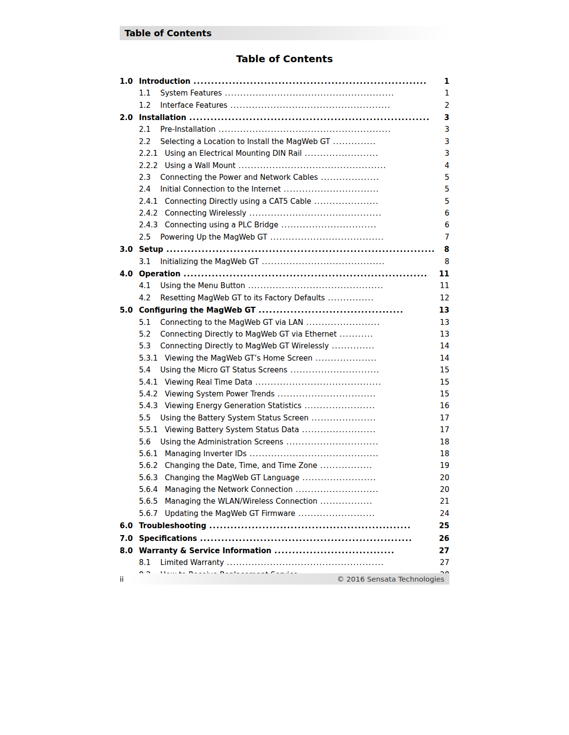Table of Contents
Table of Contents
1.0 Introduction.................................................................. 1
1.1 System Features....................................................... 1
1.2 Interface Features.................................................... 2
2.0 Installation.................................................................... 3
2.1 Pre-Installation........................................................ 3
2.2 Selecting a Location to Install the MagWeb GT.............. 3
2.2.1 Using an Electrical Mounting DIN Rail........................ 3
2.2.2 Using a Wall Mount................................................ 4
2.3 Connecting the Power and Network Cables................... 5
2.4 Initial Connection to the Internet............................... 5
2.4.1 Connecting Directly using a CAT5 Cable..................... 5
2.4.2 Connecting Wirelessly........................................... 6
2.4.3 Connecting using a PLC Bridge............................... 6
2.5 Powering Up the MagWeb GT..................................... 7
3.0 Setup............................................................................ 8
3.1 Initializing the MagWeb GT........................................ 8
4.0 Operation..................................................................... 11
4.1 Using the Menu Button............................................ 11
4.2 Resetting MagWeb GT to its Factory Defaults............... 12
5.0 Configuring the MagWeb GT......................................... 13
5.1 Connecting to the MagWeb GT via LAN........................ 13
5.2 Connecting Directly to MagWeb GT via Ethernet........... 13
5.3 Connecting Directly to MagWeb GT Wirelessly.............. 14
5.3.1 Viewing the MagWeb GT’s Home Screen.................... 14
5.4 Using the Micro GT Status Screens............................. 15
5.4.1 Viewing Real Time Data......................................... 15
5.4.2 Viewing System Power Trends................................ 15
5.4.3 Viewing Energy Generation Statistics....................... 16
5.5 Using the Battery System Status Screen..................... 17
5.5.1 Viewing Battery System Status Data........................ 17
5.6 Using the Administration Screens.............................. 18
5.6.1 Managing Inverter IDs.......................................... 18
5.6.2 Changing the Date, Time, and Time Zone................. 19
5.6.3 Changing the MagWeb GT Language........................ 20
5.6.4 Managing the Network Connection........................... 20
5.6.5 Managing the WLAN/Wireless Connection................. 21
5.6.7 Updating the MagWeb GT Firmware......................... 24
6.0 Troubleshooting......................................................... 25
7.0 Specifications............................................................ 26
8.0 Warranty & Service Information.................................. 27
8.1 Limited Warranty................................................... 27
8.2 How to Receive Replacement Service.......................... 28
ii
© 2016 Sensata Technologies